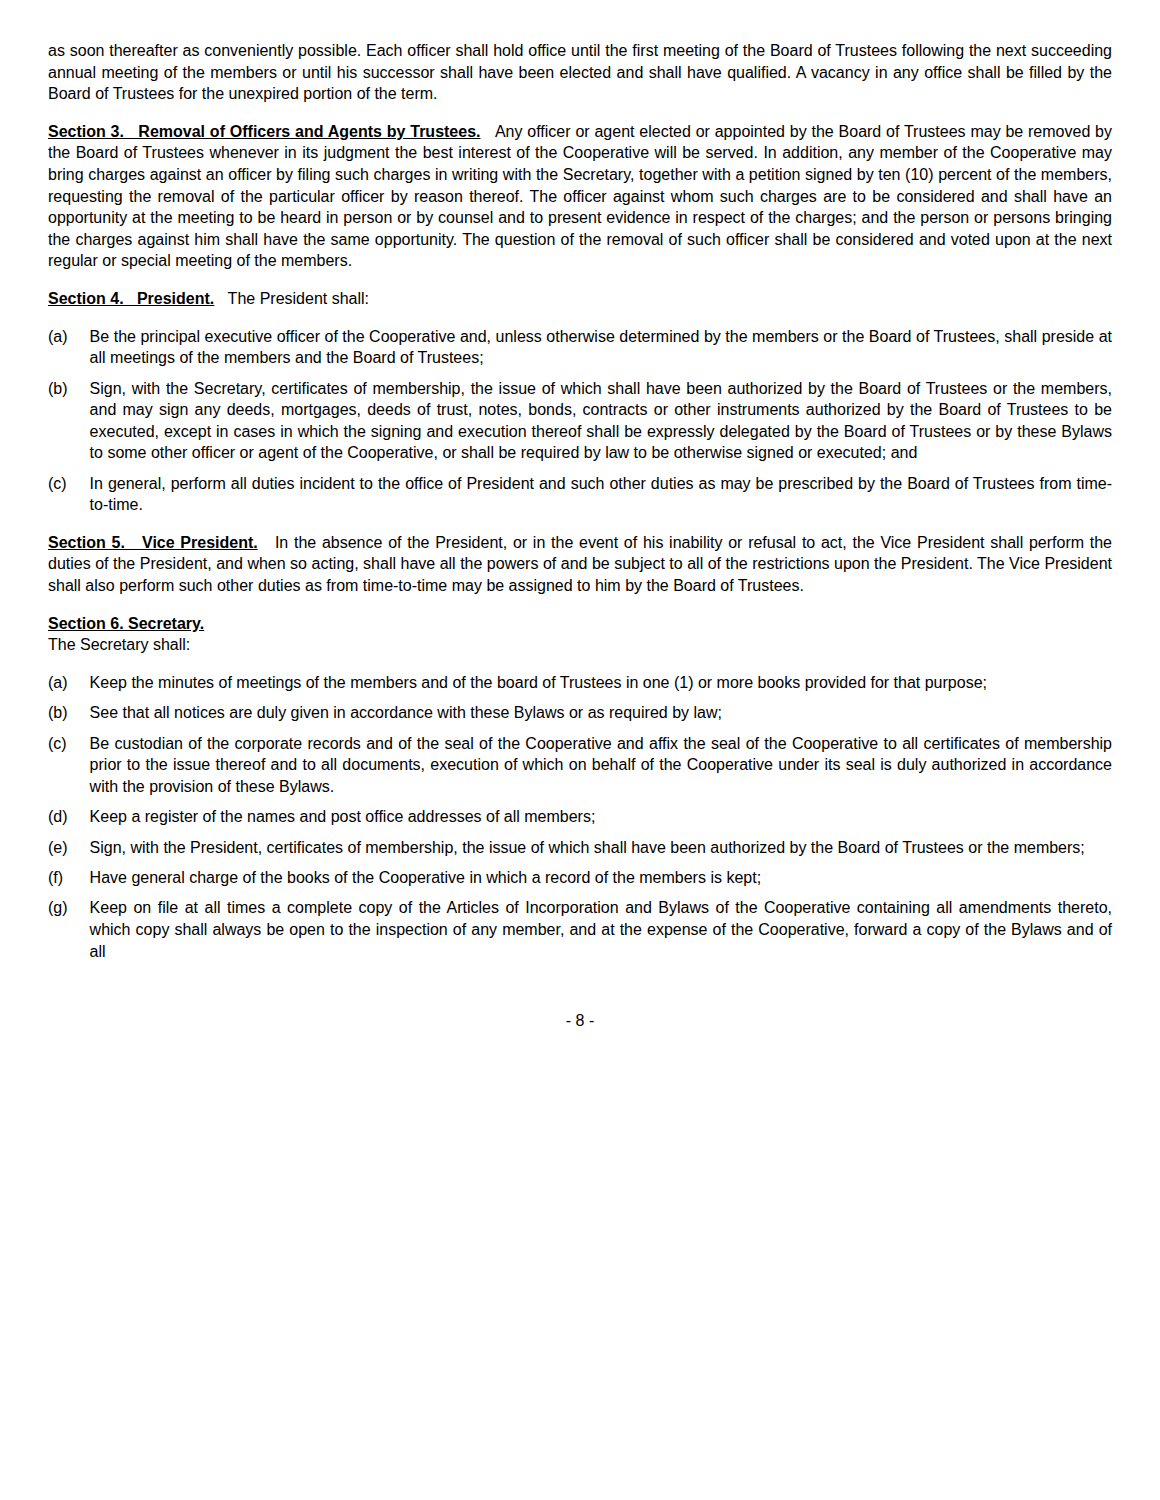as soon thereafter as conveniently possible. Each officer shall hold office until the first meeting of the Board of Trustees following the next succeeding annual meeting of the members or until his successor shall have been elected and shall have qualified. A vacancy in any office shall be filled by the Board of Trustees for the unexpired portion of the term.
Section 3. Removal of Officers and Agents by Trustees. Any officer or agent elected or appointed by the Board of Trustees may be removed by the Board of Trustees whenever in its judgment the best interest of the Cooperative will be served. In addition, any member of the Cooperative may bring charges against an officer by filing such charges in writing with the Secretary, together with a petition signed by ten (10) percent of the members, requesting the removal of the particular officer by reason thereof. The officer against whom such charges are to be considered and shall have an opportunity at the meeting to be heard in person or by counsel and to present evidence in respect of the charges; and the person or persons bringing the charges against him shall have the same opportunity. The question of the removal of such officer shall be considered and voted upon at the next regular or special meeting of the members.
Section 4. President. The President shall:
(a) Be the principal executive officer of the Cooperative and, unless otherwise determined by the members or the Board of Trustees, shall preside at all meetings of the members and the Board of Trustees;
(b) Sign, with the Secretary, certificates of membership, the issue of which shall have been authorized by the Board of Trustees or the members, and may sign any deeds, mortgages, deeds of trust, notes, bonds, contracts or other instruments authorized by the Board of Trustees to be executed, except in cases in which the signing and execution thereof shall be expressly delegated by the Board of Trustees or by these Bylaws to some other officer or agent of the Cooperative, or shall be required by law to be otherwise signed or executed; and
(c) In general, perform all duties incident to the office of President and such other duties as may be prescribed by the Board of Trustees from time-to-time.
Section 5. Vice President. In the absence of the President, or in the event of his inability or refusal to act, the Vice President shall perform the duties of the President, and when so acting, shall have all the powers of and be subject to all of the restrictions upon the President. The Vice President shall also perform such other duties as from time-to-time may be assigned to him by the Board of Trustees.
Section 6. Secretary.
The Secretary shall:
(a) Keep the minutes of meetings of the members and of the board of Trustees in one (1) or more books provided for that purpose;
(b) See that all notices are duly given in accordance with these Bylaws or as required by law;
(c) Be custodian of the corporate records and of the seal of the Cooperative and affix the seal of the Cooperative to all certificates of membership prior to the issue thereof and to all documents, execution of which on behalf of the Cooperative under its seal is duly authorized in accordance with the provision of these Bylaws.
(d) Keep a register of the names and post office addresses of all members;
(e) Sign, with the President, certificates of membership, the issue of which shall have been authorized by the Board of Trustees or the members;
(f) Have general charge of the books of the Cooperative in which a record of the members is kept;
(g) Keep on file at all times a complete copy of the Articles of Incorporation and Bylaws of the Cooperative containing all amendments thereto, which copy shall always be open to the inspection of any member, and at the expense of the Cooperative, forward a copy of the Bylaws and of all
- 8 -